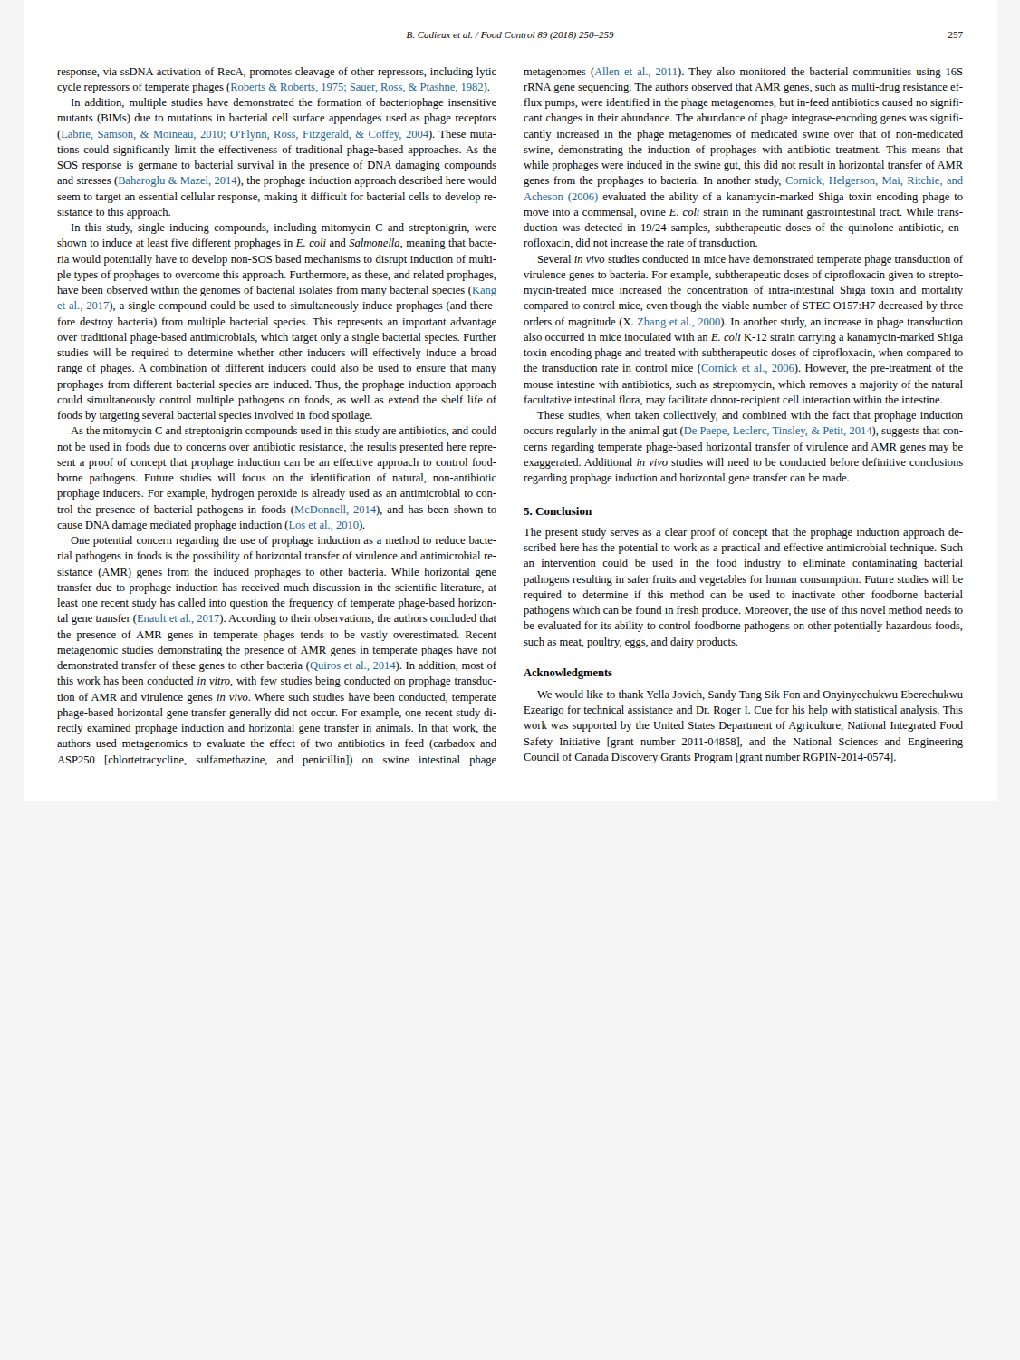B. Cadieux et al. / Food Control 89 (2018) 250–259 257
response, via ssDNA activation of RecA, promotes cleavage of other repressors, including lytic cycle repressors of temperate phages (Roberts & Roberts, 1975; Sauer, Ross, & Ptashne, 1982).
In addition, multiple studies have demonstrated the formation of bacteriophage insensitive mutants (BIMs) due to mutations in bacterial cell surface appendages used as phage receptors (Labrie, Samson, & Moineau, 2010; O'Flynn, Ross, Fitzgerald, & Coffey, 2004). These mutations could significantly limit the effectiveness of traditional phage-based approaches. As the SOS response is germane to bacterial survival in the presence of DNA damaging compounds and stresses (Baharoglu & Mazel, 2014), the prophage induction approach described here would seem to target an essential cellular response, making it difficult for bacterial cells to develop resistance to this approach.
In this study, single inducing compounds, including mitomycin C and streptonigrin, were shown to induce at least five different prophages in E. coli and Salmonella, meaning that bacteria would potentially have to develop non-SOS based mechanisms to disrupt induction of multiple types of prophages to overcome this approach. Furthermore, as these, and related prophages, have been observed within the genomes of bacterial isolates from many bacterial species (Kang et al., 2017), a single compound could be used to simultaneously induce prophages (and therefore destroy bacteria) from multiple bacterial species. This represents an important advantage over traditional phage-based antimicrobials, which target only a single bacterial species. Further studies will be required to determine whether other inducers will effectively induce a broad range of phages. A combination of different inducers could also be used to ensure that many prophages from different bacterial species are induced. Thus, the prophage induction approach could simultaneously control multiple pathogens on foods, as well as extend the shelf life of foods by targeting several bacterial species involved in food spoilage.
As the mitomycin C and streptonigrin compounds used in this study are antibiotics, and could not be used in foods due to concerns over antibiotic resistance, the results presented here represent a proof of concept that prophage induction can be an effective approach to control foodborne pathogens. Future studies will focus on the identification of natural, non-antibiotic prophage inducers. For example, hydrogen peroxide is already used as an antimicrobial to control the presence of bacterial pathogens in foods (McDonnell, 2014), and has been shown to cause DNA damage mediated prophage induction (Los et al., 2010).
One potential concern regarding the use of prophage induction as a method to reduce bacterial pathogens in foods is the possibility of horizontal transfer of virulence and antimicrobial resistance (AMR) genes from the induced prophages to other bacteria. While horizontal gene transfer due to prophage induction has received much discussion in the scientific literature, at least one recent study has called into question the frequency of temperate phage-based horizontal gene transfer (Enault et al., 2017). According to their observations, the authors concluded that the presence of AMR genes in temperate phages tends to be vastly overestimated. Recent metagenomic studies demonstrating the presence of AMR genes in temperate phages have not demonstrated transfer of these genes to other bacteria (Quiros et al., 2014). In addition, most of this work has been conducted in vitro, with few studies being conducted on prophage transduction of AMR and virulence genes in vivo. Where such studies have been conducted, temperate phage-based horizontal gene transfer generally did not occur. For example, one recent study directly examined prophage induction and horizontal gene transfer in animals. In that work, the authors used metagenomics to evaluate the effect of two antibiotics in feed (carbadox and ASP250 [chlortetracycline, sulfamethazine, and penicillin]) on swine intestinal phage metagenomes (Allen et al., 2011). They also monitored the bacterial communities using 16S rRNA gene sequencing. The authors observed that AMR genes, such as multi-drug resistance efflux pumps, were identified in the phage metagenomes, but in-feed antibiotics caused no significant changes in their abundance. The abundance of phage integrase-encoding genes was significantly increased in the phage metagenomes of medicated swine over that of non-medicated swine, demonstrating the induction of prophages with antibiotic treatment. This means that while prophages were induced in the swine gut, this did not result in horizontal transfer of AMR genes from the prophages to bacteria. In another study, Cornick, Helgerson, Mai, Ritchie, and Acheson (2006) evaluated the ability of a kanamycin-marked Shiga toxin encoding phage to move into a commensal, ovine E. coli strain in the ruminant gastrointestinal tract. While transduction was detected in 19/24 samples, subtherapeutic doses of the quinolone antibiotic, enrofloxacin, did not increase the rate of transduction.
Several in vivo studies conducted in mice have demonstrated temperate phage transduction of virulence genes to bacteria. For example, subtherapeutic doses of ciprofloxacin given to streptomycin-treated mice increased the concentration of intra-intestinal Shiga toxin and mortality compared to control mice, even though the viable number of STEC O157:H7 decreased by three orders of magnitude (X. Zhang et al., 2000). In another study, an increase in phage transduction also occurred in mice inoculated with an E. coli K-12 strain carrying a kanamycin-marked Shiga toxin encoding phage and treated with subtherapeutic doses of ciprofloxacin, when compared to the transduction rate in control mice (Cornick et al., 2006). However, the pre-treatment of the mouse intestine with antibiotics, such as streptomycin, which removes a majority of the natural facultative intestinal flora, may facilitate donor-recipient cell interaction within the intestine.
These studies, when taken collectively, and combined with the fact that prophage induction occurs regularly in the animal gut (De Paepe, Leclerc, Tinsley, & Petit, 2014), suggests that concerns regarding temperate phage-based horizontal transfer of virulence and AMR genes may be exaggerated. Additional in vivo studies will need to be conducted before definitive conclusions regarding prophage induction and horizontal gene transfer can be made.
5. Conclusion
The present study serves as a clear proof of concept that the prophage induction approach described here has the potential to work as a practical and effective antimicrobial technique. Such an intervention could be used in the food industry to eliminate contaminating bacterial pathogens resulting in safer fruits and vegetables for human consumption. Future studies will be required to determine if this method can be used to inactivate other foodborne bacterial pathogens which can be found in fresh produce. Moreover, the use of this novel method needs to be evaluated for its ability to control foodborne pathogens on other potentially hazardous foods, such as meat, poultry, eggs, and dairy products.
Acknowledgments
We would like to thank Yella Jovich, Sandy Tang Sik Fon and Onyinyechukwu Eberechukwu Ezearigo for technical assistance and Dr. Roger I. Cue for his help with statistical analysis. This work was supported by the United States Department of Agriculture, National Integrated Food Safety Initiative [grant number 2011-04858], and the National Sciences and Engineering Council of Canada Discovery Grants Program [grant number RGPIN-2014-0574].